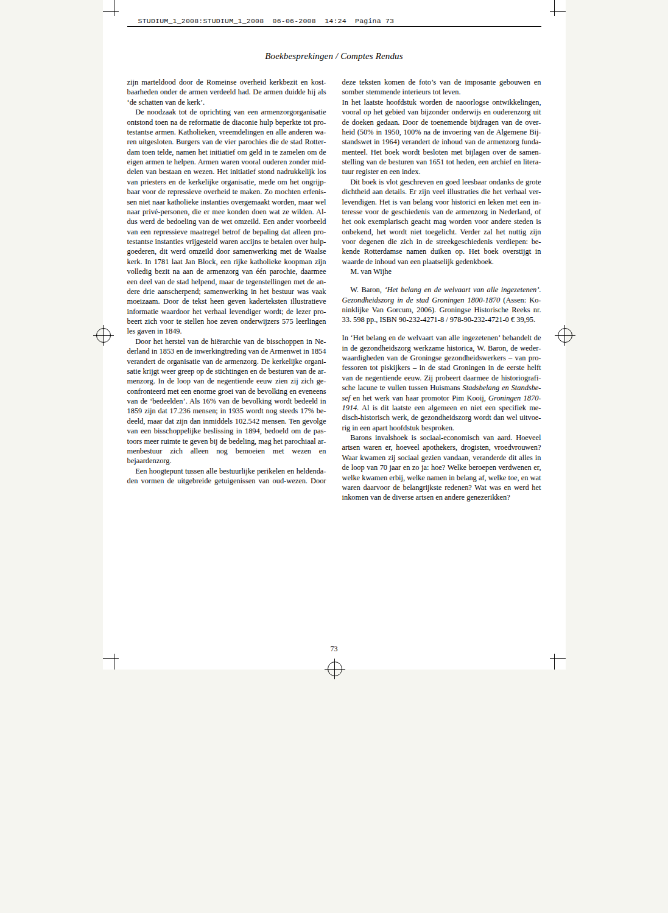STUDIUM_1_2008:STUDIUM_1_2008 06-06-2008 14:24 Pagina 73
Boekbesprekingen / Comptes Rendus
zijn marteldood door de Romeinse overheid kerkbezit en kostbaarheden onder de armen verdeeld had. De armen duidde hij als ‘de schatten van de kerk’.
De noodzaak tot de oprichting van een armenzorgorganisatie ontstond toen na de reformatie de diaconie hulp beperkte tot protestantse armen. Katholieken, vreemdelingen en alle anderen waren uitgesloten. Burgers van de vier parochies die de stad Rotterdam toen telde, namen het initiatief om geld in te zamelen om de eigen armen te helpen. Armen waren vooral ouderen zonder middelen van bestaan en wezen. Het initiatief stond nadrukkelijk los van priesters en de kerkelijke organisatie, mede om het ongrijpbaar voor de repressieve overheid te maken. Zo mochten erfenissen niet naar katholieke instanties overgemaakt worden, maar wel naar privé-personen, die er mee konden doen wat ze wilden. Aldus werd de bedoeling van de wet omzeild. Een ander voorbeeld van een repressieve maatregel betrof de bepaling dat alleen protestantse instanties vrijgesteld waren accijns te betalen over hulpgoederen, dit werd omzeild door samenwerking met de Waalse kerk. In 1781 laat Jan Block, een rijke katholieke koopman zijn volledig bezit na aan de armenzorg van één parochie, daarmee een deel van de stad helpend, maar de tegenstellingen met de andere drie aanscherpend; samenwerking in het bestuur was vaak moeizaam. Door de tekst heen geven kaderteksten illustratieve informatie waardoor het verhaal levendiger wordt; de lezer probeert zich voor te stellen hoe zeven onderwijzers 575 leerlingen les gaven in 1849.
Door het herstel van de hiërarchie van de bisschoppen in Nederland in 1853 en de inwerkingtreding van de Armenwet in 1854 verandert de organisatie van de armenzorg. De kerkelijke organisatie krijgt weer greep op de stichtingen en de besturen van de armenzorg. In de loop van de negentiende eeuw zien zij zich geconfronteerd met een enorme groei van de bevolking en eveneens van de ‘bedeelden’. Als 16% van de bevolking wordt bedeeld in 1859 zijn dat 17.236 mensen; in 1935 wordt nog steeds 17% bedeeld, maar dat zijn dan inmiddels 102.542 mensen. Ten gevolge van een bisschoppelijke beslissing in 1894, bedoeld om de pastoors meer ruimte te geven bij de bedeling, mag het parochiaal armenbestuur zich alleen nog bemoeien met wezen en bejaardenzorg.
Een hoogtepunt tussen alle bestuurlijke perikelen en heldendaden vormen de uitgebreide getuigenissen van oud-wezen. Door deze teksten komen de foto’s van de imposante gebouwen en somber stemmende interieurs tot leven.
In het laatste hoofdstuk worden de naoorlogse ontwikkelingen, vooral op het gebied van bijzonder onderwijs en ouderenzorg uit de doeken gedaan. Door de toenemende bijdragen van de overheid (50% in 1950, 100% na de invoering van de Algemene Bijstandswet in 1964) verandert de inhoud van de armenzorg fundamenteel. Het boek wordt besloten met bijlagen over de samenstelling van de besturen van 1651 tot heden, een archief en literatuur register en een index.
Dit boek is vlot geschreven en goed leesbaar ondanks de grote dichtheid aan details. Er zijn veel illustraties die het verhaal verlevendigen. Het is van belang voor historici en leken met een interesse voor de geschiedenis van de armenzorg in Nederland, of het ook exemplarisch geacht mag worden voor andere steden is onbekend, het wordt niet toegelicht. Verder zal het nuttig zijn voor degenen die zich in de streekgeschiedenis verdiepen: bekende Rotterdamse namen duiken op. Het boek overstijgt in waarde de inhoud van een plaatselijk gedenkboek.
M. van Wijhe
W. Baron, ‘Het belang en de welvaart van alle ingezetenen’. Gezondheidszorg in de stad Groningen 1800-1870 (Assen: Koninklijke Van Gorcum, 2006). Groningse Historische Reeks nr. 33. 598 pp., ISBN 90-232-4271-8 / 978-90-232-4721-0 € 39,95.
In ‘Het belang en de welvaart van alle ingezetenen’ behandelt de in de gezondheidszorg werkzame historica, W. Baron, de wederwaardigheden van de Groningse gezondheidswerkers – van professoren tot piskijkers – in de stad Groningen in de eerste helft van de negentiende eeuw. Zij probeert daarmee de historiografische lacune te vullen tussen Huismans Stadsbelang en Standsbesef en het werk van haar promotor Pim Kooij, Groningen 1870-1914. Al is dit laatste een algemeen en niet een specifiek medisch-historisch werk, de gezondheidszorg wordt dan wel uitvoerig in een apart hoofdstuk besproken.
Barons invalshoek is sociaal-economisch van aard. Hoeveel artsen waren er, hoeveel apothekers, drogisten, vroedvrouwen? Waar kwamen zij sociaal gezien vandaan, veranderde dit alles in de loop van 70 jaar en zo ja: hoe? Welke beroepen verdwenen er, welke kwamen erbij, welke namen in belang af, welke toe, en wat waren daarvoor de belangrijkste redenen? Wat was en werd het inkomen van de diverse artsen en andere genezerikken?
73